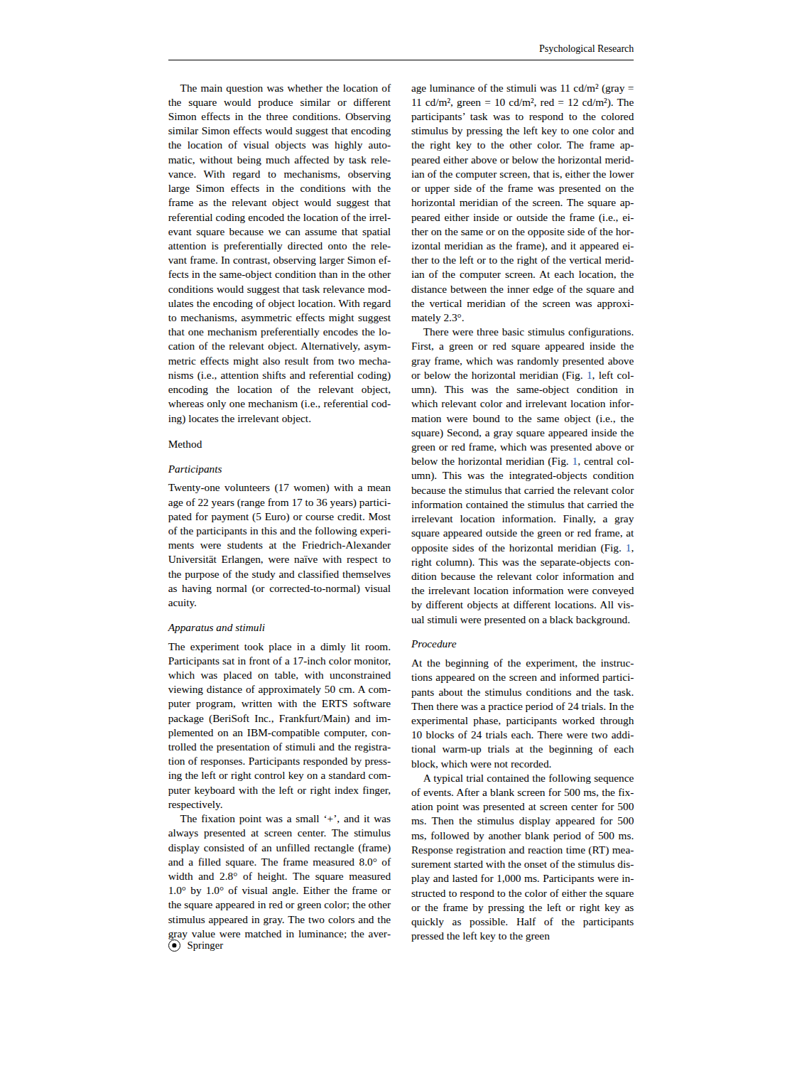Psychological Research
The main question was whether the location of the square would produce similar or different Simon effects in the three conditions. Observing similar Simon effects would suggest that encoding the location of visual objects was highly automatic, without being much affected by task relevance. With regard to mechanisms, observing large Simon effects in the conditions with the frame as the relevant object would suggest that referential coding encoded the location of the irrelevant square because we can assume that spatial attention is preferentially directed onto the relevant frame. In contrast, observing larger Simon effects in the same-object condition than in the other conditions would suggest that task relevance modulates the encoding of object location. With regard to mechanisms, asymmetric effects might suggest that one mechanism preferentially encodes the location of the relevant object. Alternatively, asymmetric effects might also result from two mechanisms (i.e., attention shifts and referential coding) encoding the location of the relevant object, whereas only one mechanism (i.e., referential coding) locates the irrelevant object.
Method
Participants
Twenty-one volunteers (17 women) with a mean age of 22 years (range from 17 to 36 years) participated for payment (5 Euro) or course credit. Most of the participants in this and the following experiments were students at the Friedrich-Alexander Universität Erlangen, were naïve with respect to the purpose of the study and classified themselves as having normal (or corrected-to-normal) visual acuity.
Apparatus and stimuli
The experiment took place in a dimly lit room. Participants sat in front of a 17-inch color monitor, which was placed on table, with unconstrained viewing distance of approximately 50 cm. A computer program, written with the ERTS software package (BeriSoft Inc., Frankfurt/Main) and implemented on an IBM-compatible computer, controlled the presentation of stimuli and the registration of responses. Participants responded by pressing the left or right control key on a standard computer keyboard with the left or right index finger, respectively.
The fixation point was a small ‘+’, and it was always presented at screen center. The stimulus display consisted of an unfilled rectangle (frame) and a filled square. The frame measured 8.0° of width and 2.8° of height. The square measured 1.0° by 1.0° of visual angle. Either the frame or the square appeared in red or green color; the other stimulus appeared in gray. The two colors and the gray value were matched in luminance; the average luminance of the stimuli was 11 cd/m² (gray = 11 cd/m², green = 10 cd/m², red = 12 cd/m²). The participants’ task was to respond to the colored stimulus by pressing the left key to one color and the right key to the other color. The frame appeared either above or below the horizontal meridian of the computer screen, that is, either the lower or upper side of the frame was presented on the horizontal meridian of the screen. The square appeared either inside or outside the frame (i.e., either on the same or on the opposite side of the horizontal meridian as the frame), and it appeared either to the left or to the right of the vertical meridian of the computer screen. At each location, the distance between the inner edge of the square and the vertical meridian of the screen was approximately 2.3°.
There were three basic stimulus configurations. First, a green or red square appeared inside the gray frame, which was randomly presented above or below the horizontal meridian (Fig. 1, left column). This was the same-object condition in which relevant color and irrelevant location information were bound to the same object (i.e., the square) Second, a gray square appeared inside the green or red frame, which was presented above or below the horizontal meridian (Fig. 1, central column). This was the integrated-objects condition because the stimulus that carried the relevant color information contained the stimulus that carried the irrelevant location information. Finally, a gray square appeared outside the green or red frame, at opposite sides of the horizontal meridian (Fig. 1, right column). This was the separate-objects condition because the relevant color information and the irrelevant location information were conveyed by different objects at different locations. All visual stimuli were presented on a black background.
Procedure
At the beginning of the experiment, the instructions appeared on the screen and informed participants about the stimulus conditions and the task. Then there was a practice period of 24 trials. In the experimental phase, participants worked through 10 blocks of 24 trials each. There were two additional warm-up trials at the beginning of each block, which were not recorded.
A typical trial contained the following sequence of events. After a blank screen for 500 ms, the fixation point was presented at screen center for 500 ms. Then the stimulus display appeared for 500 ms, followed by another blank period of 500 ms. Response registration and reaction time (RT) measurement started with the onset of the stimulus display and lasted for 1,000 ms. Participants were instructed to respond to the color of either the square or the frame by pressing the left or right key as quickly as possible. Half of the participants pressed the left key to the green
Springer